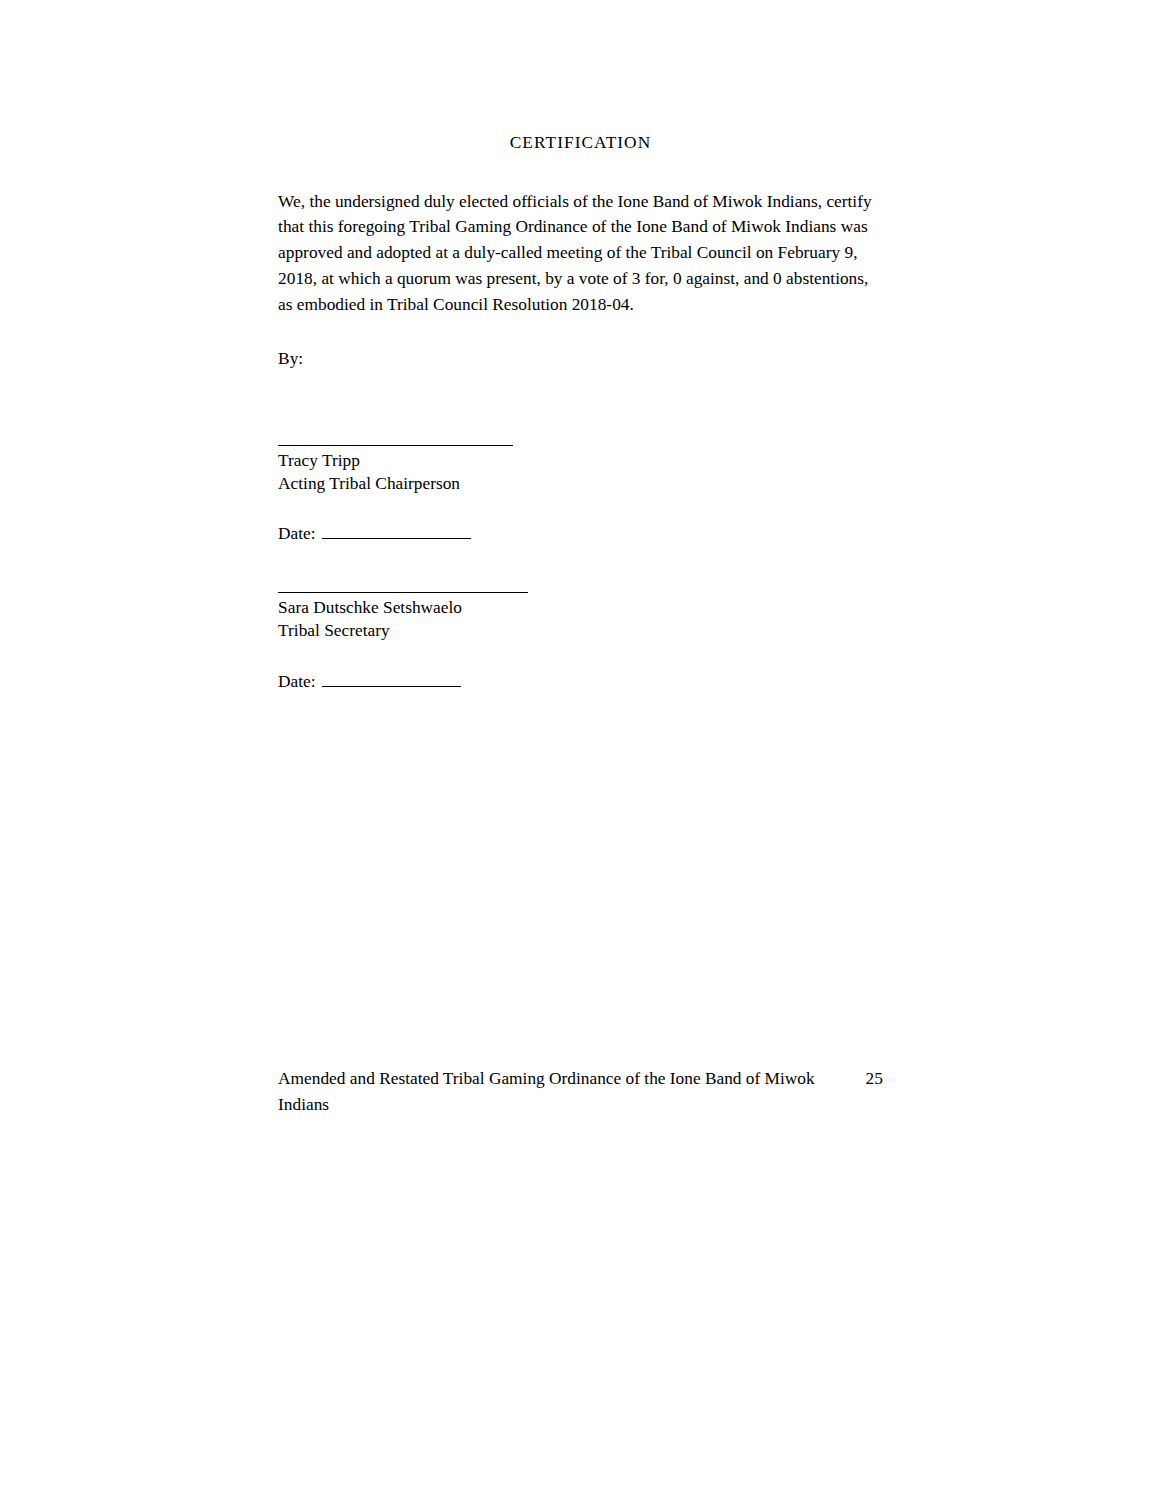CERTIFICATION
We, the undersigned duly elected officials of the Ione Band of Miwok Indians, certify that this foregoing Tribal Gaming Ordinance of the Ione Band of Miwok Indians was approved and adopted at a duly-called meeting of the Tribal Council on February 9, 2018, at which a quorum was present, by a vote of 3 for, 0 against, and 0 abstentions, as embodied in Tribal Council Resolution 2018-04.
By:
Tracy Tripp
Acting Tribal Chairperson
Date:
Sara Dutschke Setshwaelo
Tribal Secretary
Date:
Amended and Restated Tribal Gaming Ordinance of the Ione Band of Miwok Indians 25